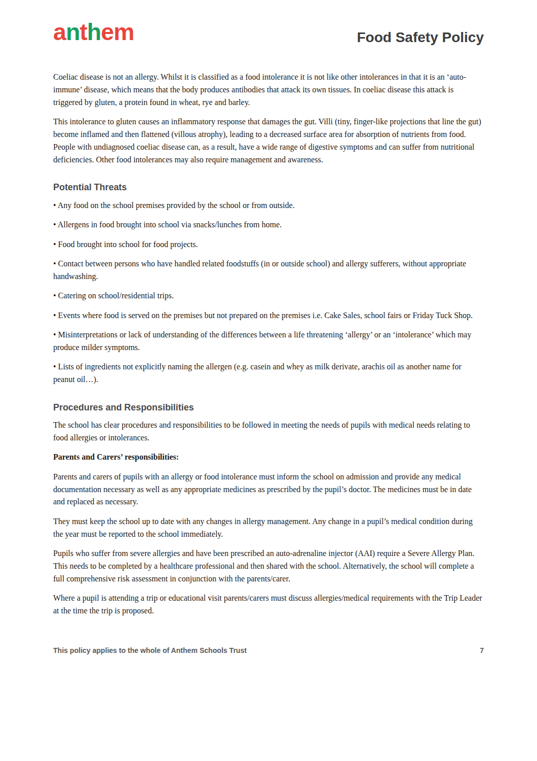anthem
Food Safety Policy
Coeliac disease is not an allergy. Whilst it is classified as a food intolerance it is not like other intolerances in that it is an ‘auto-immune’ disease, which means that the body produces antibodies that attack its own tissues. In coeliac disease this attack is triggered by gluten, a protein found in wheat, rye and barley.
This intolerance to gluten causes an inflammatory response that damages the gut. Villi (tiny, finger-like projections that line the gut) become inflamed and then flattened (villous atrophy), leading to a decreased surface area for absorption of nutrients from food. People with undiagnosed coeliac disease can, as a result, have a wide range of digestive symptoms and can suffer from nutritional deficiencies. Other food intolerances may also require management and awareness.
Potential Threats
• Any food on the school premises provided by the school or from outside.
• Allergens in food brought into school via snacks/lunches from home.
• Food brought into school for food projects.
• Contact between persons who have handled related foodstuffs (in or outside school) and allergy sufferers, without appropriate handwashing.
• Catering on school/residential trips.
• Events where food is served on the premises but not prepared on the premises i.e. Cake Sales, school fairs or Friday Tuck Shop.
• Misinterpretations or lack of understanding of the differences between a life threatening ‘allergy’ or an ‘intolerance’ which may produce milder symptoms.
• Lists of ingredients not explicitly naming the allergen (e.g. casein and whey as milk derivate, arachis oil as another name for peanut oil…).
Procedures and Responsibilities
The school has clear procedures and responsibilities to be followed in meeting the needs of pupils with medical needs relating to food allergies or intolerances.
Parents and Carers’ responsibilities:
Parents and carers of pupils with an allergy or food intolerance must inform the school on admission and provide any medical documentation necessary as well as any appropriate medicines as prescribed by the pupil’s doctor. The medicines must be in date and replaced as necessary.
They must keep the school up to date with any changes in allergy management. Any change in a pupil’s medical condition during the year must be reported to the school immediately.
Pupils who suffer from severe allergies and have been prescribed an auto-adrenaline injector (AAI) require a Severe Allergy Plan. This needs to be completed by a healthcare professional and then shared with the school. Alternatively, the school will complete a full comprehensive risk assessment in conjunction with the parents/carer.
Where a pupil is attending a trip or educational visit parents/carers must discuss allergies/medical requirements with the Trip Leader at the time the trip is proposed.
This policy applies to the whole of Anthem Schools Trust 7